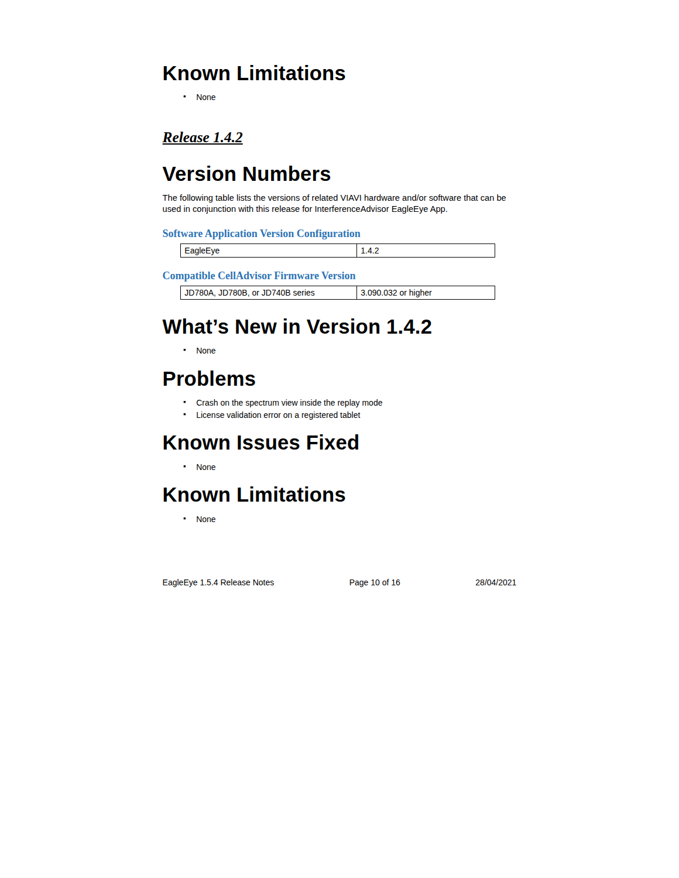Known Limitations
None
Release 1.4.2
Version Numbers
The following table lists the versions of related VIAVI hardware and/or software that can be used in conjunction with this release for InterferenceAdvisor EagleEye App.
Software Application Version Configuration
| EagleEye | 1.4.2 |
Compatible CellAdvisor Firmware Version
| JD780A, JD780B, or JD740B series | 3.090.032 or higher |
What’s New in Version 1.4.2
None
Problems
Crash on the spectrum view inside the replay mode
License validation error on a registered tablet
Known Issues Fixed
None
Known Limitations
None
EagleEye 1.5.4 Release Notes Page 10 of 16 28/04/2021